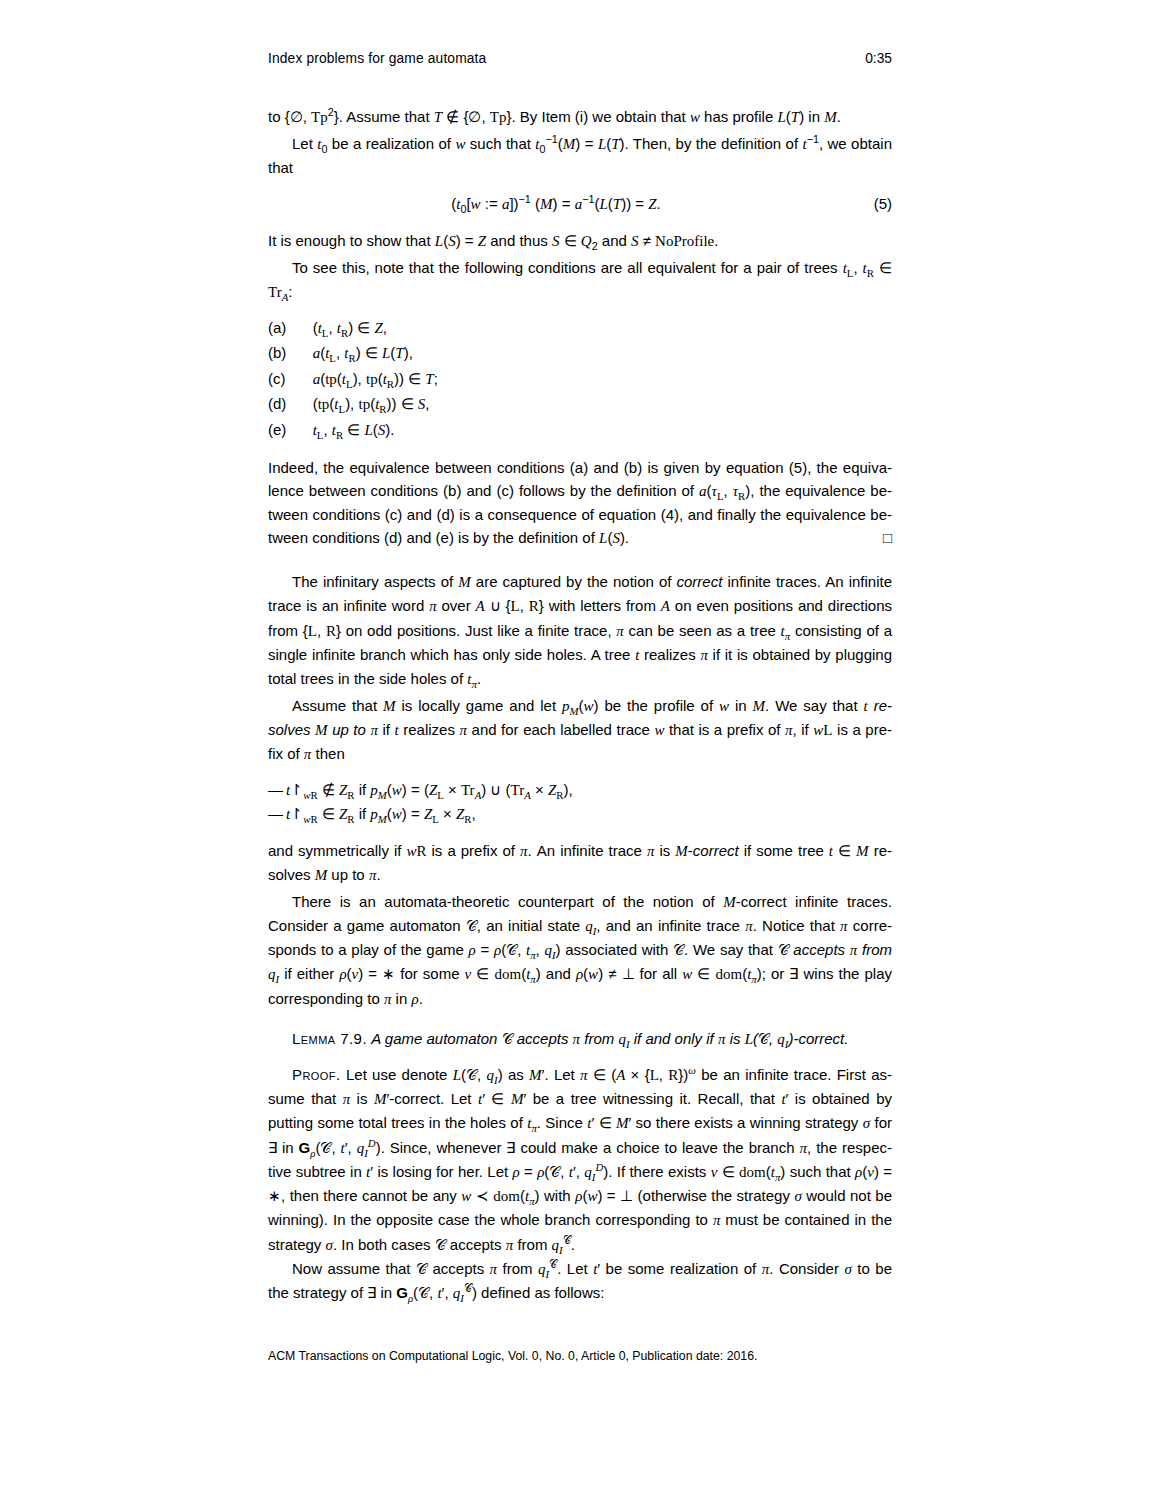Index problems for game automata 0:35
to {∅, Tp2}. Assume that T ∉ {∅, Tp}. By Item (i) we obtain that w has profile L(T) in M.
Let t0 be a realization of w such that t0−1(M) = L(T). Then, by the definition of t−1, we obtain that
(t0[w := a])−1 (M) = a−1(L(T)) = Z.
(5)
It is enough to show that L(S) = Z and thus S ∈ Q2 and S ≠ NoProfile.
To see this, note that the following conditions are all equivalent for a pair of trees tL, tR ∈ TrA:
(a) (tL, tR) ∈ Z,
(b) a(tL, tR) ∈ L(T),
(c) a(tp(tL), tp(tR)) ∈ T;
(d) (tp(tL), tp(tR)) ∈ S,
(e) tL, tR ∈ L(S).
Indeed, the equivalence between conditions (a) and (b) is given by equation (5), the equivalence between conditions (b) and (c) follows by the definition of a(τL, τR), the equivalence between conditions (c) and (d) is a consequence of equation (4), and finally the equivalence between conditions (d) and (e) is by the definition of L(S). □
The infinitary aspects of M are captured by the notion of correct infinite traces. An infinite trace is an infinite word π over A ∪ {L, R} with letters from A on even positions and directions from {L, R} on odd positions. Just like a finite trace, π can be seen as a tree tπ consisting of a single infinite branch which has only side holes. A tree t realizes π if it is obtained by plugging total trees in the side holes of tπ.
Assume that M is locally game and let pM(w) be the profile of w in M. We say that t resolves M up to π if t realizes π and for each labelled trace w that is a prefix of π, if wL is a prefix of π then
t↾wR ∉ ZR if pM(w) = (ZL × TrA) ∪ (TrA × ZR),
t↾wR ∈ ZR if pM(w) = ZL × ZR,
and symmetrically if wR is a prefix of π. An infinite trace π is M-correct if some tree t ∈ M resolves M up to π.
There is an automata-theoretic counterpart of the notion of M-correct infinite traces. Consider a game automaton 𝒞, an initial state qI, and an infinite trace π. Notice that π corresponds to a play of the game ρ = ρ(𝒞, tπ, qI) associated with 𝒞. We say that 𝒞 accepts π from qI if either ρ(v) = ∗ for some v ∈ dom(tπ) and ρ(w) ≠ ⊥ for all w ∈ dom(tπ); or ∃ wins the play corresponding to π in ρ.
Lemma 7.9. A game automaton 𝒞 accepts π from qI if and only if π is L(𝒞, qI)-correct.
Proof. Let use denote L(𝒞, qI) as M′. Let π ∈ (A × {L, R})ω be an infinite trace. First assume that π is M′-correct. Let t′ ∈ M′ be a tree witnessing it. Recall, that t′ is obtained by putting some total trees in the holes of tπ. Since t′ ∈ M′ so there exists a winning strategy σ for ∃ in Gρ(𝒞, t′, qID). Since, whenever ∃ could make a choice to leave the branch π, the respective subtree in t′ is losing for her. Let ρ = ρ(𝒞, t′, qID). If there exists v ∈ dom(tπ) such that ρ(v) = ∗, then there cannot be any w ≺ dom(tπ) with ρ(w) = ⊥ (otherwise the strategy σ would not be winning). In the opposite case the whole branch corresponding to π must be contained in the strategy σ. In both cases 𝒞 accepts π from qI𝒞.
Now assume that 𝒞 accepts π from qI𝒞. Let t′ be some realization of π. Consider σ to be the strategy of ∃ in Gρ(𝒞, t′, qI𝒞) defined as follows:
ACM Transactions on Computational Logic, Vol. 0, No. 0, Article 0, Publication date: 2016.